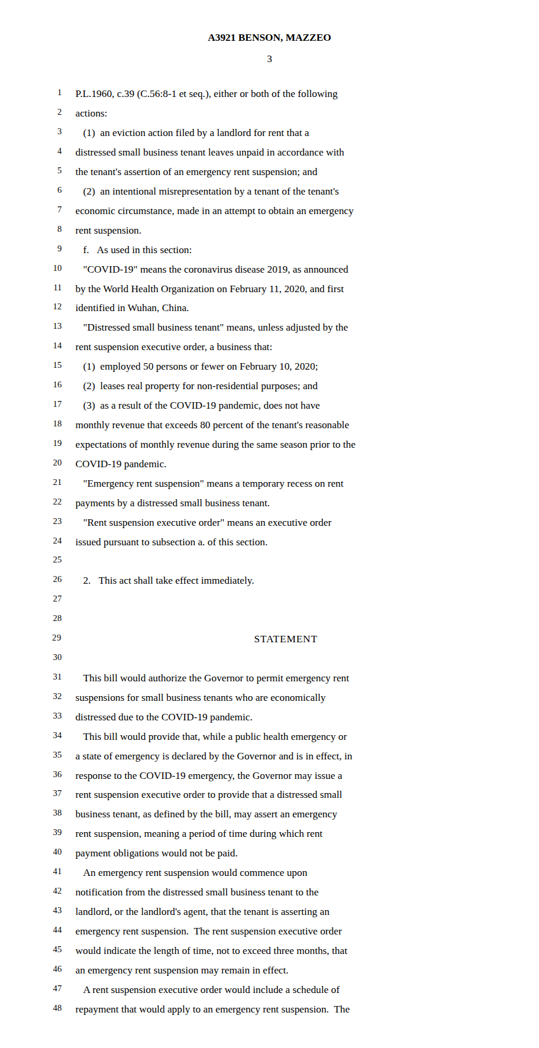A3921 BENSON, MAZZEO
3
P.L.1960, c.39 (C.56:8-1 et seq.), either or both of the following
actions:
(1) an eviction action filed by a landlord for rent that a
distressed small business tenant leaves unpaid in accordance with
the tenant's assertion of an emergency rent suspension; and
(2) an intentional misrepresentation by a tenant of the tenant's
economic circumstance, made in an attempt to obtain an emergency
rent suspension.
f. As used in this section:
"COVID-19" means the coronavirus disease 2019, as announced
by the World Health Organization on February 11, 2020, and first
identified in Wuhan, China.
"Distressed small business tenant" means, unless adjusted by the
rent suspension executive order, a business that:
(1) employed 50 persons or fewer on February 10, 2020;
(2) leases real property for non-residential purposes; and
(3) as a result of the COVID-19 pandemic, does not have
monthly revenue that exceeds 80 percent of the tenant's reasonable
expectations of monthly revenue during the same season prior to the
COVID-19 pandemic.
"Emergency rent suspension" means a temporary recess on rent
payments by a distressed small business tenant.
"Rent suspension executive order" means an executive order
issued pursuant to subsection a. of this section.
2. This act shall take effect immediately.
STATEMENT
This bill would authorize the Governor to permit emergency rent
suspensions for small business tenants who are economically
distressed due to the COVID-19 pandemic.
This bill would provide that, while a public health emergency or
a state of emergency is declared by the Governor and is in effect, in
response to the COVID-19 emergency, the Governor may issue a
rent suspension executive order to provide that a distressed small
business tenant, as defined by the bill, may assert an emergency
rent suspension, meaning a period of time during which rent
payment obligations would not be paid.
An emergency rent suspension would commence upon
notification from the distressed small business tenant to the
landlord, or the landlord's agent, that the tenant is asserting an
emergency rent suspension. The rent suspension executive order
would indicate the length of time, not to exceed three months, that
an emergency rent suspension may remain in effect.
A rent suspension executive order would include a schedule of
repayment that would apply to an emergency rent suspension. The